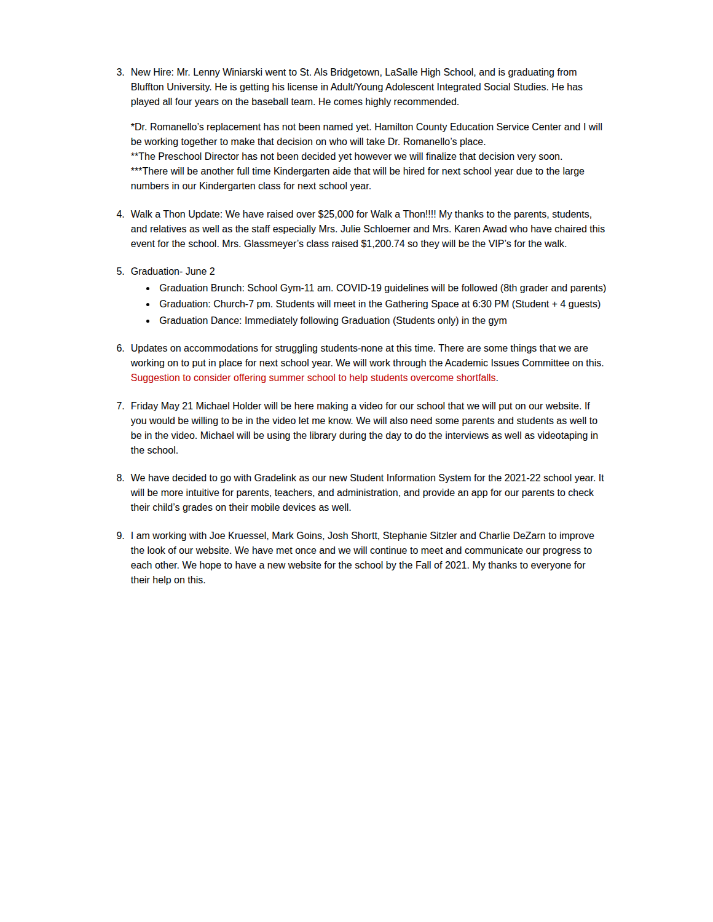New Hire: Mr. Lenny Winiarski went to St. Als Bridgetown, LaSalle High School, and is graduating from Bluffton University. He is getting his license in Adult/Young Adolescent Integrated Social Studies. He has played all four years on the baseball team. He comes highly recommended.
*Dr. Romanello’s replacement has not been named yet. Hamilton County Education Service Center and I will be working together to make that decision on who will take Dr. Romanello’s place.
**The Preschool Director has not been decided yet however we will finalize that decision very soon.
***There will be another full time Kindergarten aide that will be hired for next school year due to the large numbers in our Kindergarten class for next school year.
Walk a Thon Update: We have raised over $25,000 for Walk a Thon!!!! My thanks to the parents, students, and relatives as well as the staff especially Mrs. Julie Schloemer and Mrs. Karen Awad who have chaired this event for the school. Mrs. Glassmeyer’s class raised $1,200.74 so they will be the VIP’s for the walk.
Graduation- June 2
Graduation Brunch: School Gym-11 am. COVID-19 guidelines will be followed (8th grader and parents)
Graduation: Church-7 pm. Students will meet in the Gathering Space at 6:30 PM (Student + 4 guests)
Graduation Dance: Immediately following Graduation (Students only) in the gym
Updates on accommodations for struggling students-none at this time. There are some things that we are working on to put in place for next school year. We will work through the Academic Issues Committee on this. Suggestion to consider offering summer school to help students overcome shortfalls.
Friday May 21 Michael Holder will be here making a video for our school that we will put on our website. If you would be willing to be in the video let me know. We will also need some parents and students as well to be in the video. Michael will be using the library during the day to do the interviews as well as videotaping in the school.
We have decided to go with Gradelink as our new Student Information System for the 2021-22 school year. It will be more intuitive for parents, teachers, and administration, and provide an app for our parents to check their child’s grades on their mobile devices as well.
I am working with Joe Kruessel, Mark Goins, Josh Shortt, Stephanie Sitzler and Charlie DeZarn to improve the look of our website. We have met once and we will continue to meet and communicate our progress to each other. We hope to have a new website for the school by the Fall of 2021. My thanks to everyone for their help on this.